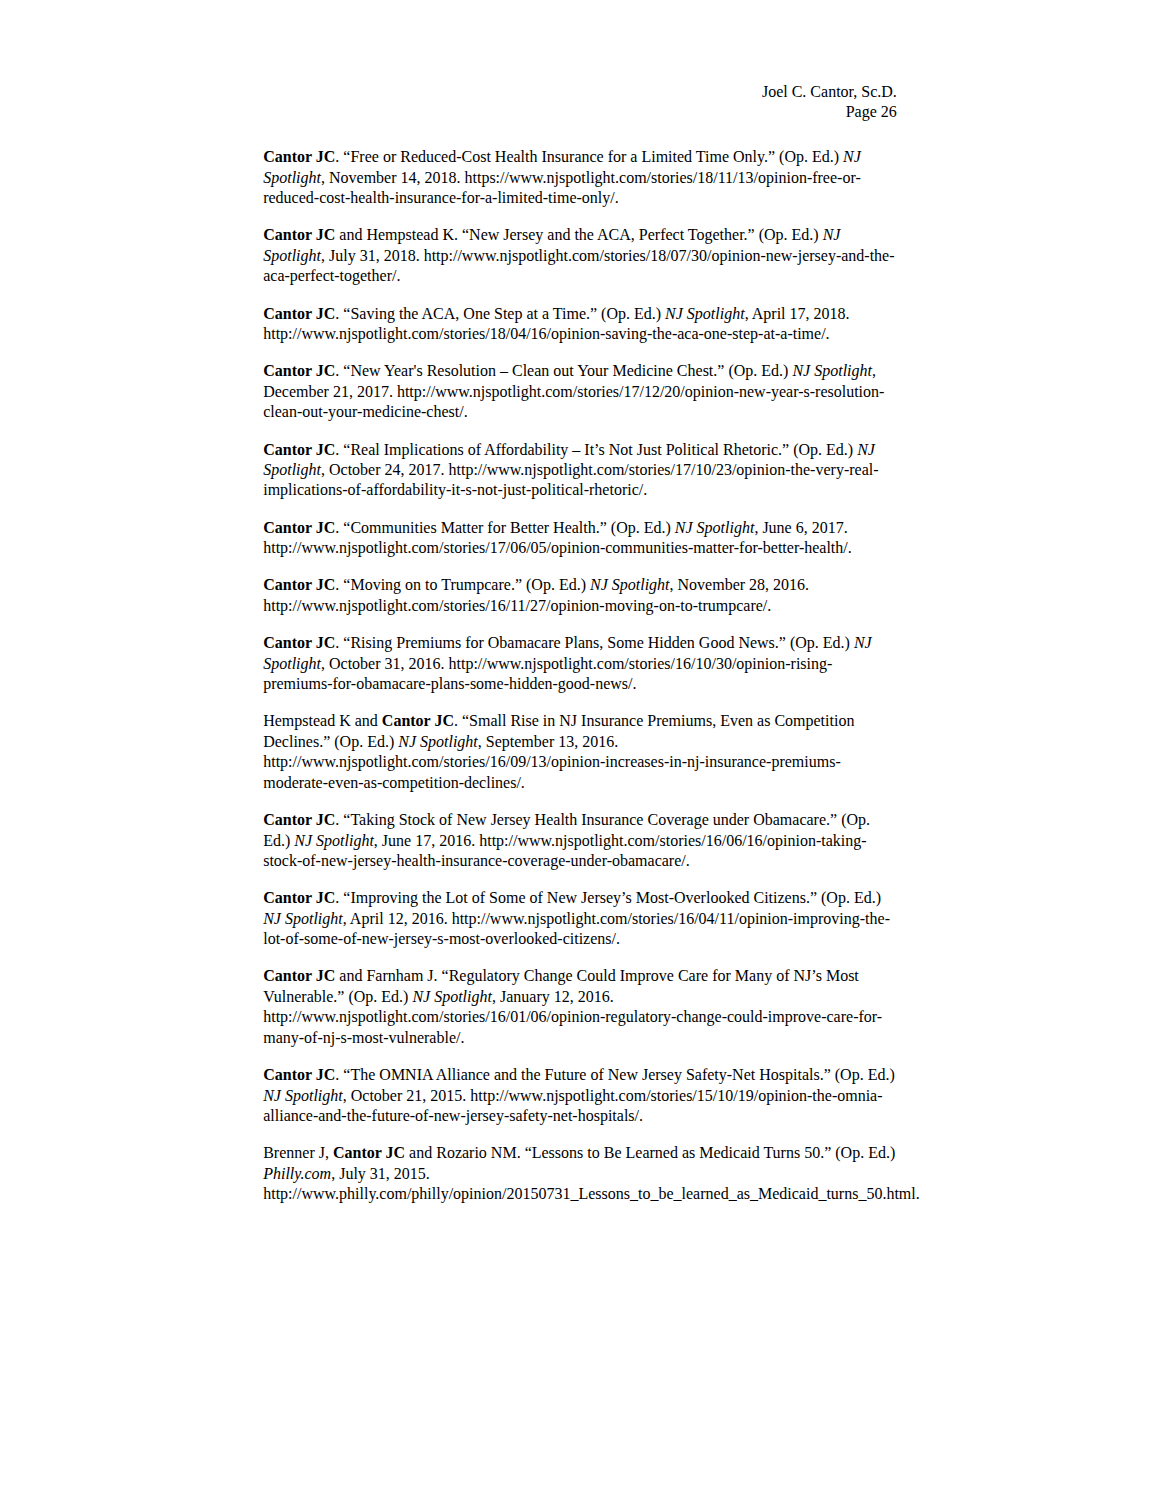Joel C. Cantor, Sc.D. Page 26
Cantor JC. “Free or Reduced-Cost Health Insurance for a Limited Time Only.” (Op. Ed.) NJ Spotlight, November 14, 2018. https://www.njspotlight.com/stories/18/11/13/opinion-free-or-reduced-cost-health-insurance-for-a-limited-time-only/.
Cantor JC and Hempstead K. “New Jersey and the ACA, Perfect Together.” (Op. Ed.) NJ Spotlight, July 31, 2018. http://www.njspotlight.com/stories/18/07/30/opinion-new-jersey-and-the-aca-perfect-together/.
Cantor JC. “Saving the ACA, One Step at a Time.” (Op. Ed.) NJ Spotlight, April 17, 2018. http://www.njspotlight.com/stories/18/04/16/opinion-saving-the-aca-one-step-at-a-time/.
Cantor JC. “New Year's Resolution – Clean out Your Medicine Chest.” (Op. Ed.) NJ Spotlight, December 21, 2017. http://www.njspotlight.com/stories/17/12/20/opinion-new-year-s-resolution-clean-out-your-medicine-chest/.
Cantor JC. “Real Implications of Affordability – It’s Not Just Political Rhetoric.” (Op. Ed.) NJ Spotlight, October 24, 2017. http://www.njspotlight.com/stories/17/10/23/opinion-the-very-real-implications-of-affordability-it-s-not-just-political-rhetoric/.
Cantor JC. “Communities Matter for Better Health.” (Op. Ed.) NJ Spotlight, June 6, 2017. http://www.njspotlight.com/stories/17/06/05/opinion-communities-matter-for-better-health/.
Cantor JC. “Moving on to Trumpcare.” (Op. Ed.) NJ Spotlight, November 28, 2016. http://www.njspotlight.com/stories/16/11/27/opinion-moving-on-to-trumpcare/.
Cantor JC. “Rising Premiums for Obamacare Plans, Some Hidden Good News.” (Op. Ed.) NJ Spotlight, October 31, 2016. http://www.njspotlight.com/stories/16/10/30/opinion-rising-premiums-for-obamacare-plans-some-hidden-good-news/.
Hempstead K and Cantor JC. “Small Rise in NJ Insurance Premiums, Even as Competition Declines.” (Op. Ed.) NJ Spotlight, September 13, 2016. http://www.njspotlight.com/stories/16/09/13/opinion-increases-in-nj-insurance-premiums-moderate-even-as-competition-declines/.
Cantor JC. “Taking Stock of New Jersey Health Insurance Coverage under Obamacare.” (Op. Ed.) NJ Spotlight, June 17, 2016. http://www.njspotlight.com/stories/16/06/16/opinion-taking-stock-of-new-jersey-health-insurance-coverage-under-obamacare/.
Cantor JC. “Improving the Lot of Some of New Jersey’s Most-Overlooked Citizens.” (Op. Ed.) NJ Spotlight, April 12, 2016. http://www.njspotlight.com/stories/16/04/11/opinion-improving-the-lot-of-some-of-new-jersey-s-most-overlooked-citizens/.
Cantor JC and Farnham J. “Regulatory Change Could Improve Care for Many of NJ’s Most Vulnerable.” (Op. Ed.) NJ Spotlight, January 12, 2016. http://www.njspotlight.com/stories/16/01/06/opinion-regulatory-change-could-improve-care-for-many-of-nj-s-most-vulnerable/.
Cantor JC. “The OMNIA Alliance and the Future of New Jersey Safety-Net Hospitals.” (Op. Ed.) NJ Spotlight, October 21, 2015. http://www.njspotlight.com/stories/15/10/19/opinion-the-omnia-alliance-and-the-future-of-new-jersey-safety-net-hospitals/.
Brenner J, Cantor JC and Rozario NM. “Lessons to Be Learned as Medicaid Turns 50.” (Op. Ed.) Philly.com, July 31, 2015. http://www.philly.com/philly/opinion/20150731_Lessons_to_be_learned_as_Medicaid_turns_50.html.